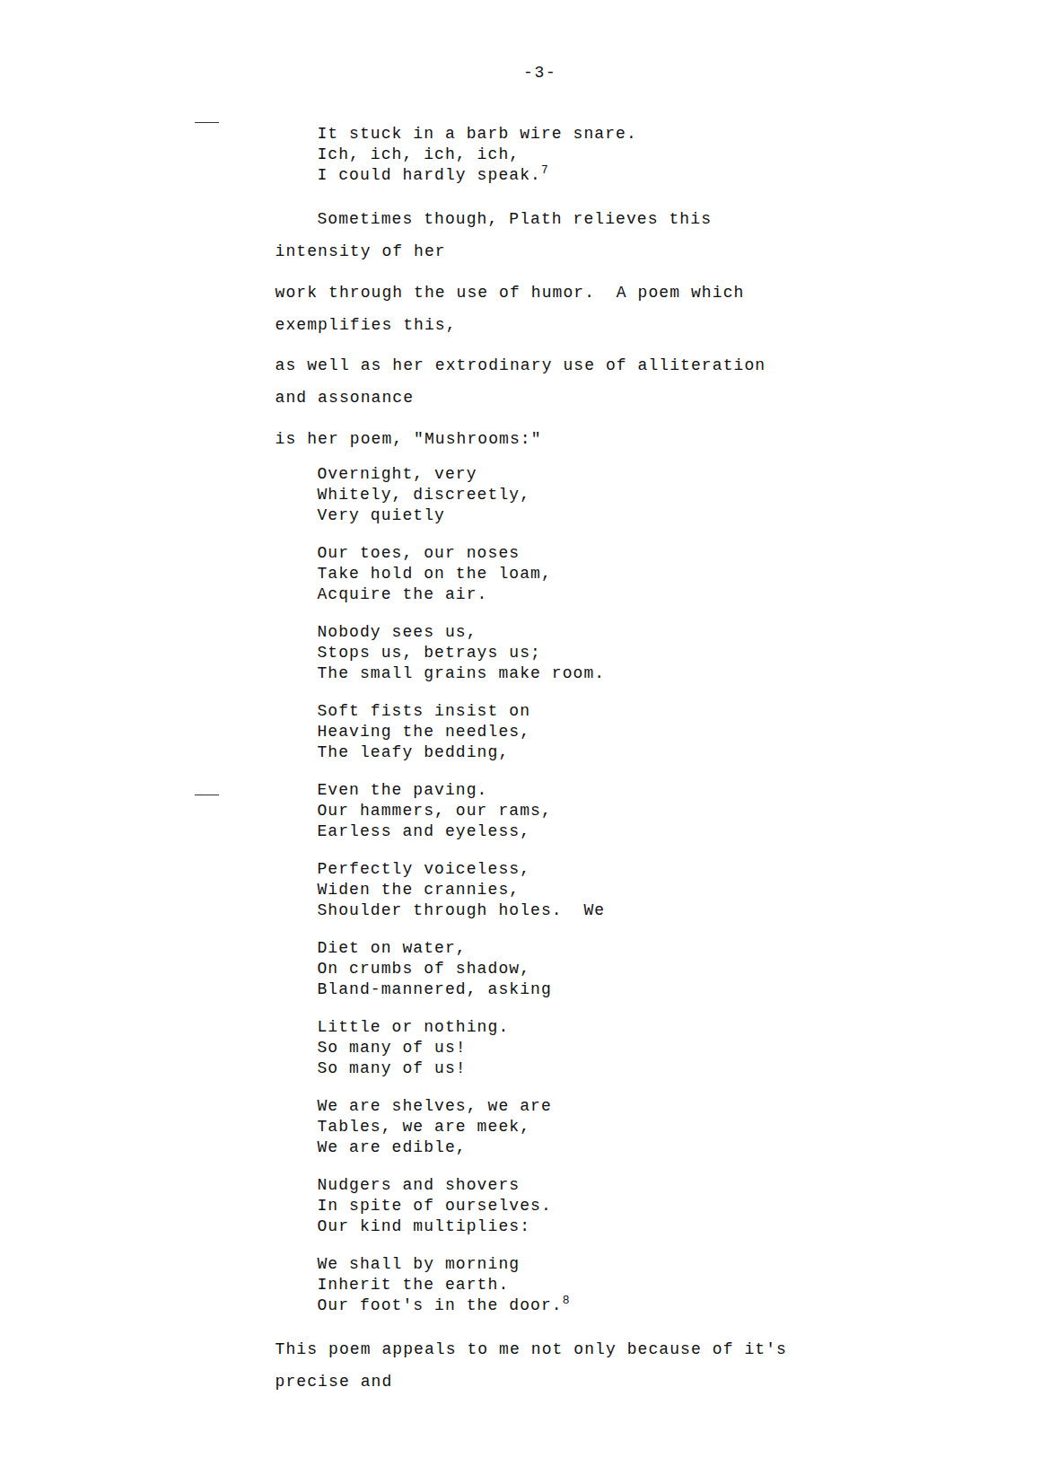-3-
It stuck in a barb wire snare.
Ich, ich, ich, ich,
I could hardly speak.7
Sometimes though, Plath relieves this intensity of her
work through the use of humor. A poem which exemplifies this,
as well as her extrodinary use of alliteration and assonance
is her poem, "Mushrooms:"
Overnight, very
Whitely, discreetly,
Very quietly
Our toes, our noses
Take hold on the loam,
Acquire the air.
Nobody sees us,
Stops us, betrays us;
The small grains make room.
Soft fists insist on
Heaving the needles,
The leafy bedding,
Even the paving.
Our hammers, our rams,
Earless and eyeless,
Perfectly voiceless,
Widen the crannies,
Shoulder through holes. We
Diet on water,
On crumbs of shadow,
Bland-mannered, asking
Little or nothing.
So many of us!
So many of us!
We are shelves, we are
Tables, we are meek,
We are edible,
Nudgers and shovers
In spite of ourselves.
Our kind multiplies:
We shall by morning
Inherit the earth.
Our foot's in the door.8
This poem appeals to me not only because of it's precise and